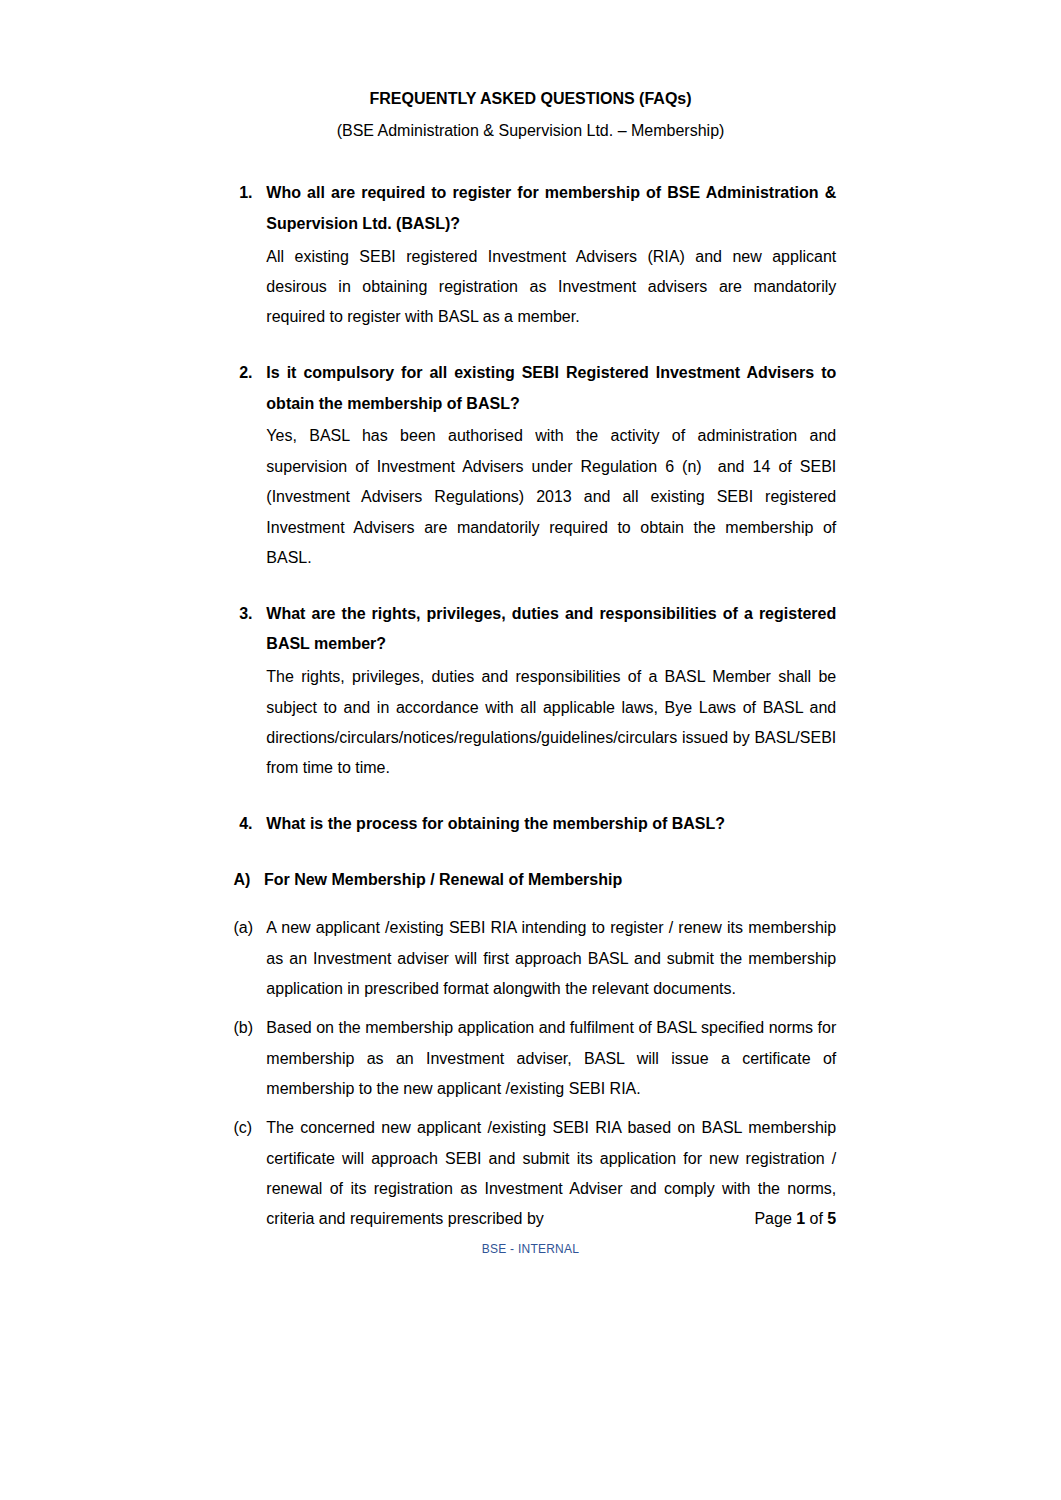FREQUENTLY ASKED QUESTIONS (FAQs)
(BSE Administration & Supervision Ltd. – Membership)
Who all are required to register for membership of BSE Administration & Supervision Ltd. (BASL)?
All existing SEBI registered Investment Advisers (RIA) and new applicant desirous in obtaining registration as Investment advisers are mandatorily required to register with BASL as a member.
Is it compulsory for all existing SEBI Registered Investment Advisers to obtain the membership of BASL?
Yes, BASL has been authorised with the activity of administration and supervision of Investment Advisers under Regulation 6 (n) and 14 of SEBI (Investment Advisers Regulations) 2013 and all existing SEBI registered Investment Advisers are mandatorily required to obtain the membership of BASL.
What are the rights, privileges, duties and responsibilities of a registered BASL member?
The rights, privileges, duties and responsibilities of a BASL Member shall be subject to and in accordance with all applicable laws, Bye Laws of BASL and directions/circulars/notices/regulations/guidelines/circulars issued by BASL/SEBI from time to time.
What is the process for obtaining the membership of BASL?
A) For New Membership / Renewal of Membership
A new applicant /existing SEBI RIA intending to register / renew its membership as an Investment adviser will first approach BASL and submit the membership application in prescribed format alongwith the relevant documents.
Based on the membership application and fulfilment of BASL specified norms for membership as an Investment adviser, BASL will issue a certificate of membership to the new applicant /existing SEBI RIA.
The concerned new applicant /existing SEBI RIA based on BASL membership certificate will approach SEBI and submit its application for new registration / renewal of its registration as Investment Adviser and comply with the norms, criteria and requirements prescribed by
Page 1 of 5
BSE - INTERNAL